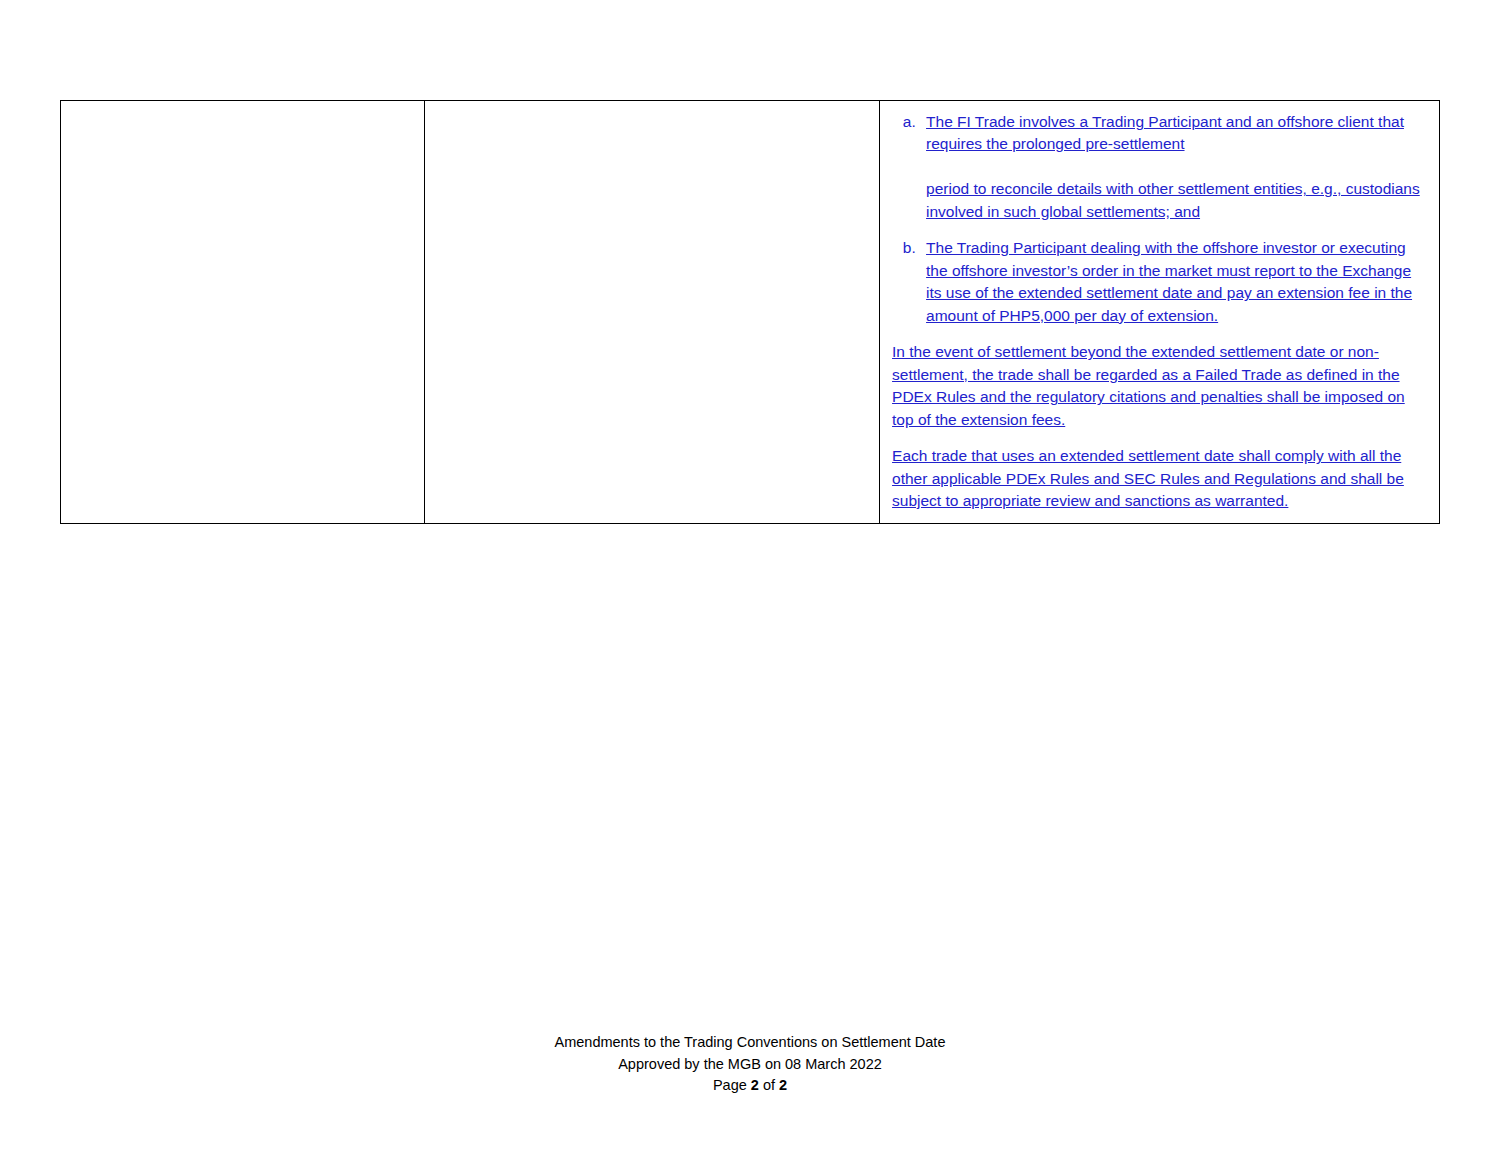| | | The FI Trade involves a Trading Participant and an offshore client that requires the prolonged pre-settlement period to reconcile details with other settlement entities, e.g., custodians involved in such global settlements; and The Trading Participant dealing with the offshore investor or executing the offshore investor’s order in the market must report to the Exchange its use of the extended settlement date and pay an extension fee in the amount of PHP5,000 per day of extension. In the event of settlement beyond the extended settlement date or non-settlement, the trade shall be regarded as a Failed Trade as defined in the PDEx Rules and the regulatory citations and penalties shall be imposed on top of the extension fees. Each trade that uses an extended settlement date shall comply with all the other applicable PDEx Rules and SEC Rules and Regulations and shall be subject to appropriate review and sanctions as warranted. |
Amendments to the Trading Conventions on Settlement Date
Approved by the MGB on 08 March 2022
Page 2 of 2